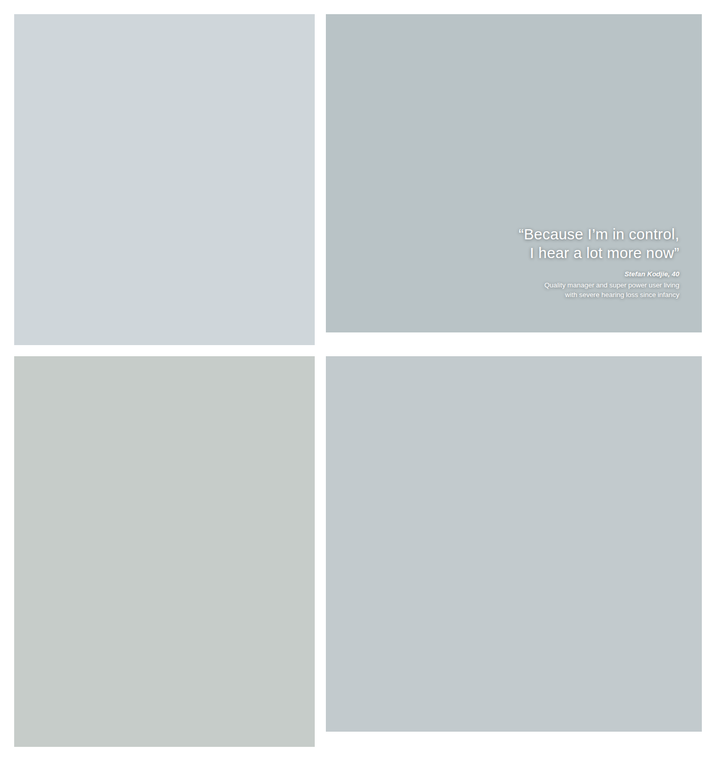Hearing loss lifestyle gallery
“Because I’m in control,
I hear a lot more now”
Stefan Kodjie, 40 Quality manager and super power user living
with severe hearing loss since infancy